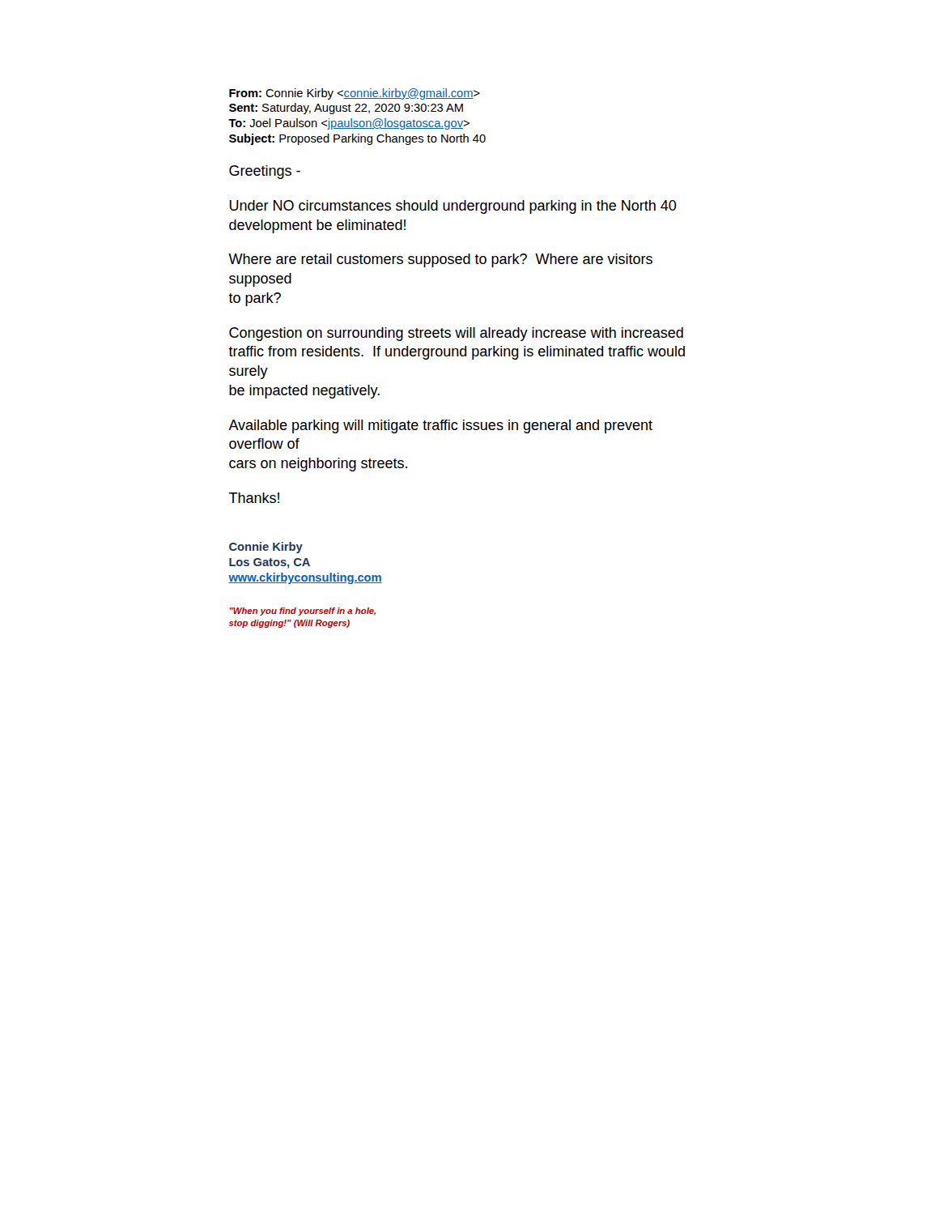From: Connie Kirby <connie.kirby@gmail.com>
Sent: Saturday, August 22, 2020 9:30:23 AM
To: Joel Paulson <jpaulson@losgatosca.gov>
Subject: Proposed Parking Changes to North 40
Greetings -
Under NO circumstances should underground parking in the North 40 development be eliminated!
Where are retail customers supposed to park? Where are visitors supposed
to park?
Congestion on surrounding streets will already increase with increased traffic from residents. If underground parking is eliminated traffic would surely
be impacted negatively.
Available parking will mitigate traffic issues in general and prevent overflow of
cars on neighboring streets.
Thanks!
Connie Kirby
Los Gatos, CA
www.ckirbyconsulting.com
"When you find yourself in a hole,
stop digging!" (Will Rogers)